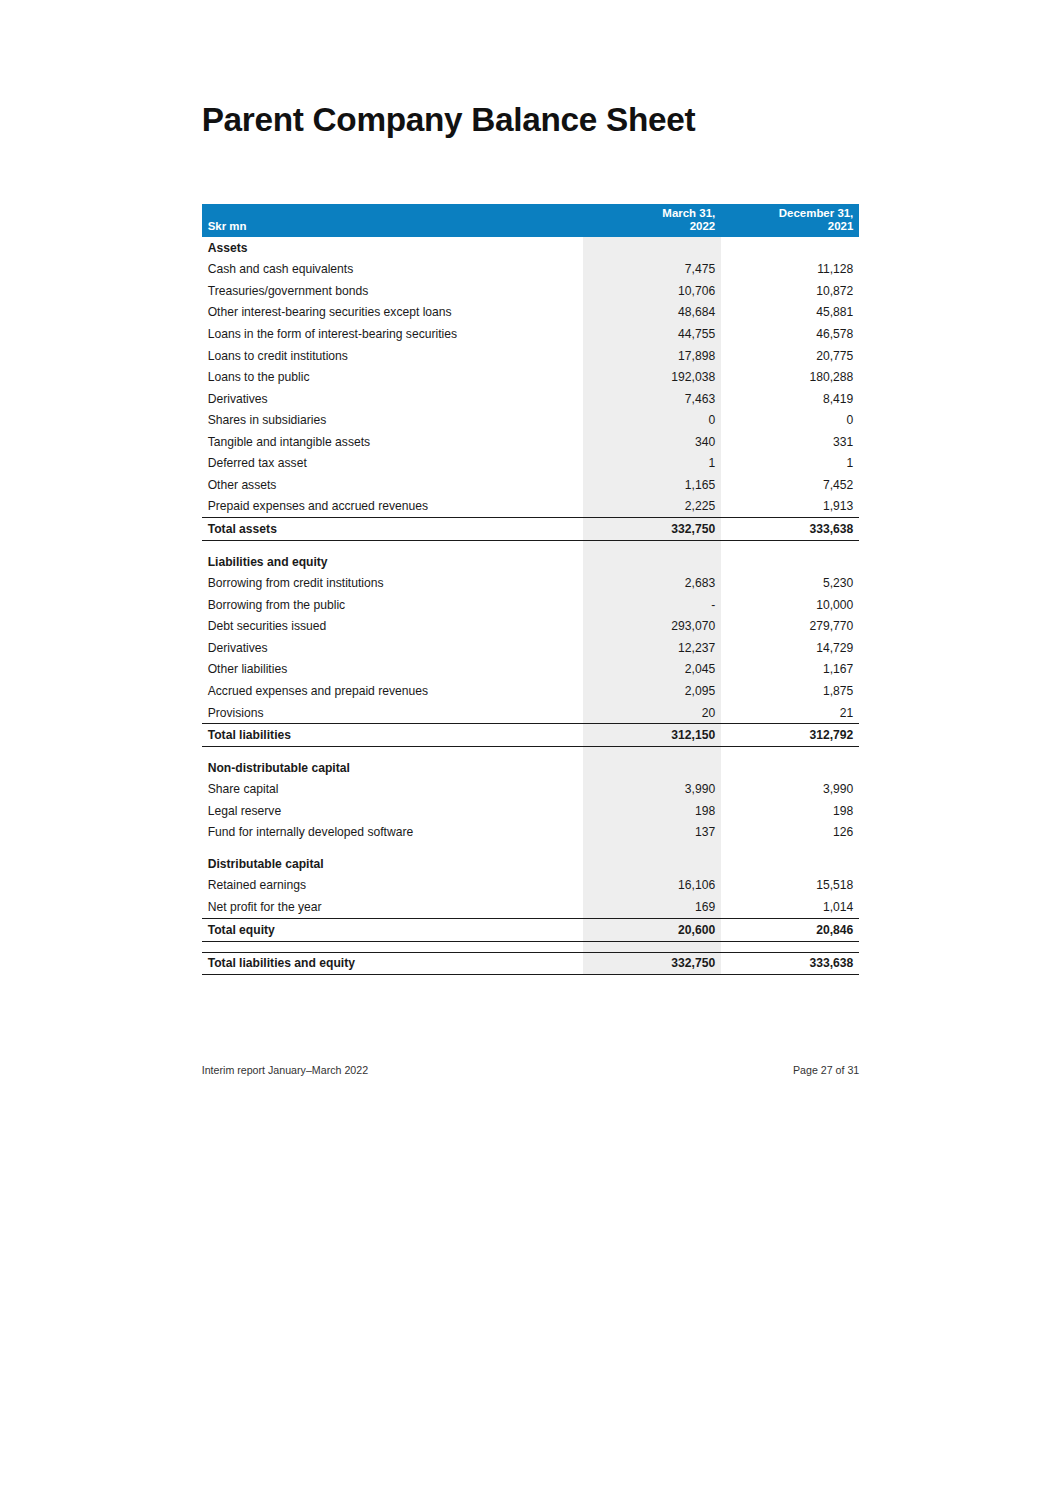Parent Company Balance Sheet
| Skr mn | March 31, 2022 | December 31, 2021 |
| --- | --- | --- |
| Assets | | |
| Cash and cash equivalents | 7,475 | 11,128 |
| Treasuries/government bonds | 10,706 | 10,872 |
| Other interest-bearing securities except loans | 48,684 | 45,881 |
| Loans in the form of interest-bearing securities | 44,755 | 46,578 |
| Loans to credit institutions | 17,898 | 20,775 |
| Loans to the public | 192,038 | 180,288 |
| Derivatives | 7,463 | 8,419 |
| Shares in subsidiaries | 0 | 0 |
| Tangible and intangible assets | 340 | 331 |
| Deferred tax asset | 1 | 1 |
| Other assets | 1,165 | 7,452 |
| Prepaid expenses and accrued revenues | 2,225 | 1,913 |
| Total assets | 332,750 | 333,638 |
| Liabilities and equity | | |
| Borrowing from credit institutions | 2,683 | 5,230 |
| Borrowing from the public | - | 10,000 |
| Debt securities issued | 293,070 | 279,770 |
| Derivatives | 12,237 | 14,729 |
| Other liabilities | 2,045 | 1,167 |
| Accrued expenses and prepaid revenues | 2,095 | 1,875 |
| Provisions | 20 | 21 |
| Total liabilities | 312,150 | 312,792 |
| Non-distributable capital | | |
| Share capital | 3,990 | 3,990 |
| Legal reserve | 198 | 198 |
| Fund for internally developed software | 137 | 126 |
| Distributable capital | | |
| Retained earnings | 16,106 | 15,518 |
| Net profit for the year | 169 | 1,014 |
| Total equity | 20,600 | 20,846 |
| Total liabilities and equity | 332,750 | 333,638 |
Interim report January–March 2022 Page 27 of 31